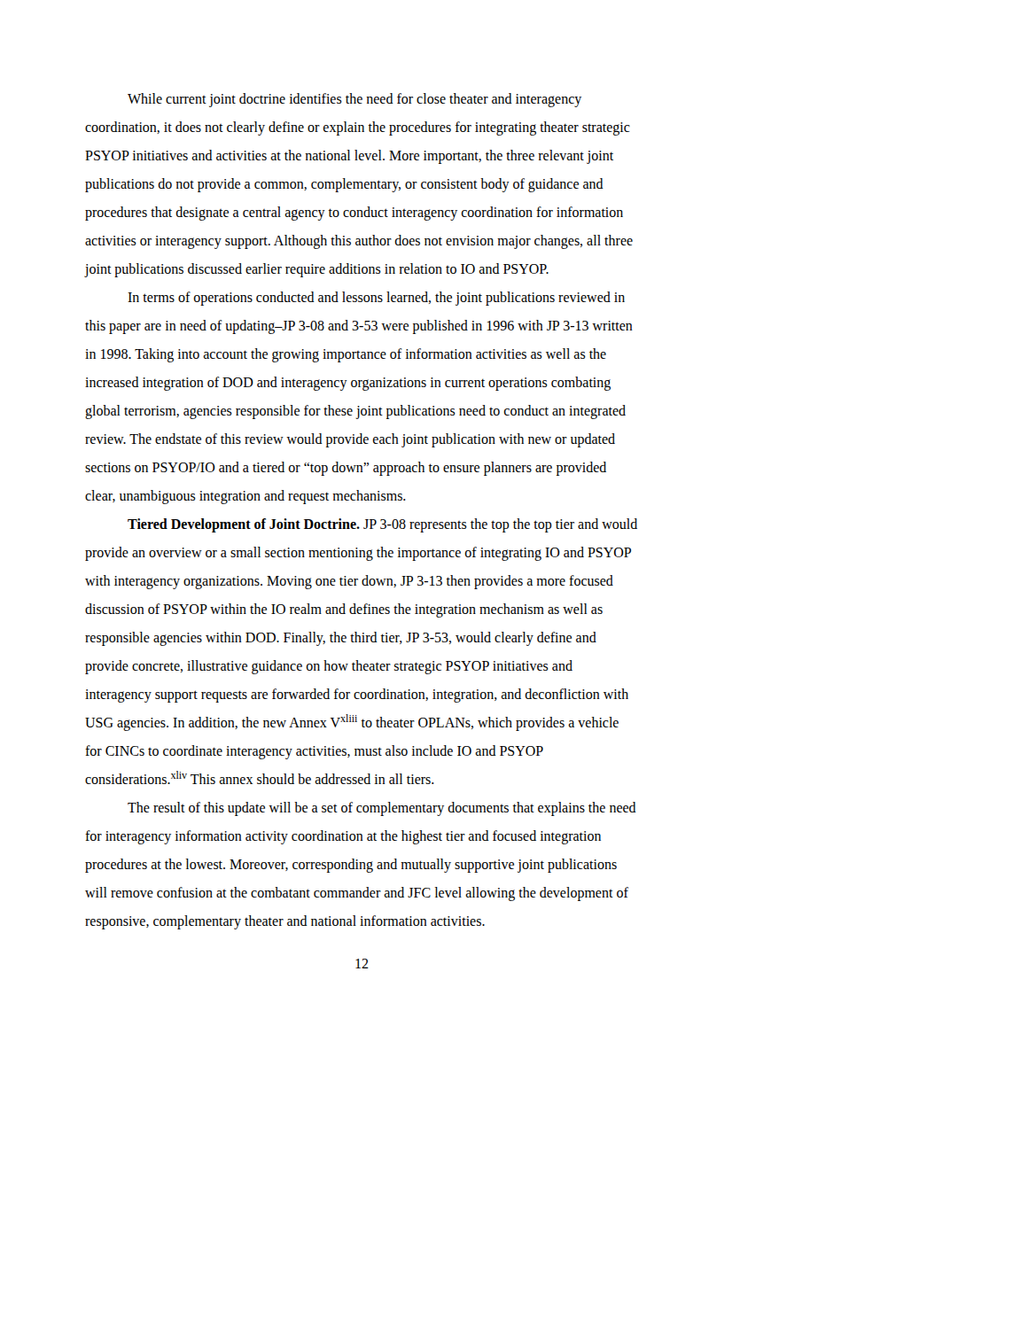While current joint doctrine identifies the need for close theater and interagency coordination, it does not clearly define or explain the procedures for integrating theater strategic PSYOP initiatives and activities at the national level. More important, the three relevant joint publications do not provide a common, complementary, or consistent body of guidance and procedures that designate a central agency to conduct interagency coordination for information activities or interagency support. Although this author does not envision major changes, all three joint publications discussed earlier require additions in relation to IO and PSYOP.
In terms of operations conducted and lessons learned, the joint publications reviewed in this paper are in need of updating–JP 3-08 and 3-53 were published in 1996 with JP 3-13 written in 1998. Taking into account the growing importance of information activities as well as the increased integration of DOD and interagency organizations in current operations combating global terrorism, agencies responsible for these joint publications need to conduct an integrated review. The endstate of this review would provide each joint publication with new or updated sections on PSYOP/IO and a tiered or “top down” approach to ensure planners are provided clear, unambiguous integration and request mechanisms.
Tiered Development of Joint Doctrine. JP 3-08 represents the top the top tier and would provide an overview or a small section mentioning the importance of integrating IO and PSYOP with interagency organizations. Moving one tier down, JP 3-13 then provides a more focused discussion of PSYOP within the IO realm and defines the integration mechanism as well as responsible agencies within DOD. Finally, the third tier, JP 3-53, would clearly define and provide concrete, illustrative guidance on how theater strategic PSYOP initiatives and interagency support requests are forwarded for coordination, integration, and deconfliction with USG agencies. In addition, the new Annex Vxliii to theater OPLANs, which provides a vehicle for CINCs to coordinate interagency activities, must also include IO and PSYOP considerations.xliv This annex should be addressed in all tiers.
The result of this update will be a set of complementary documents that explains the need for interagency information activity coordination at the highest tier and focused integration procedures at the lowest. Moreover, corresponding and mutually supportive joint publications will remove confusion at the combatant commander and JFC level allowing the development of responsive, complementary theater and national information activities.
12